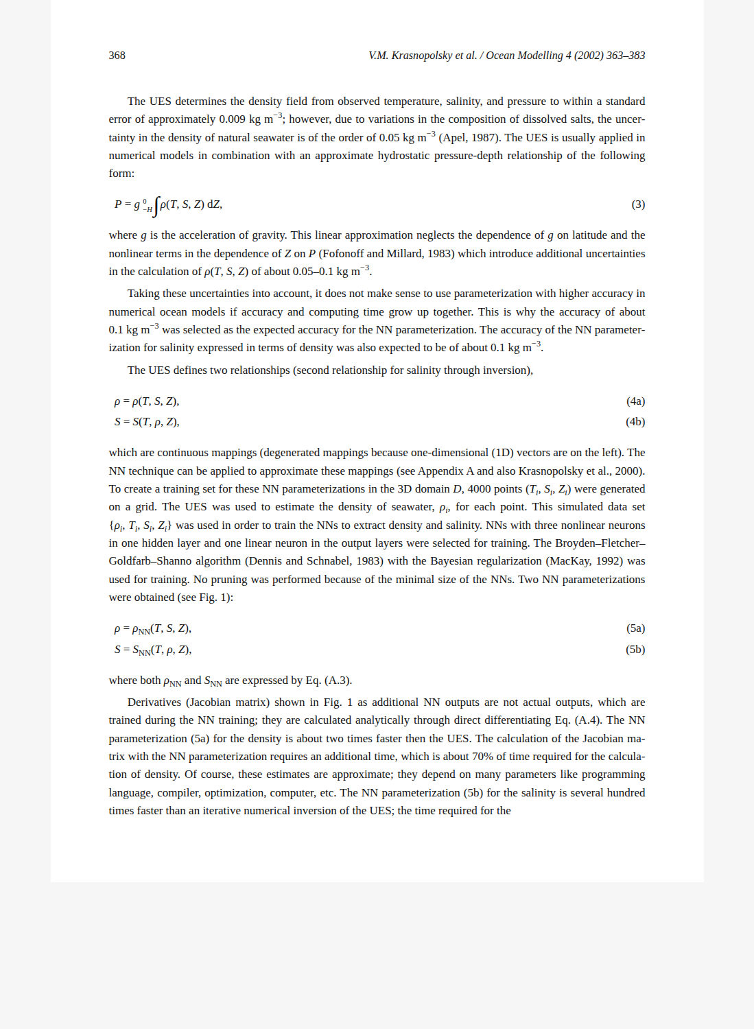368 V.M. Krasnopolsky et al. / Ocean Modelling 4 (2002) 363–383
The UES determines the density field from observed temperature, salinity, and pressure to within a standard error of approximately 0.009 kg m−3; however, due to variations in the composition of dissolved salts, the uncertainty in the density of natural seawater is of the order of 0.05 kg m−3 (Apel, 1987). The UES is usually applied in numerical models in combination with an approximate hydrostatic pressure-depth relationship of the following form:
P = g 0−H∫ρ(T, S, Z) dZ, (3)
where g is the acceleration of gravity. This linear approximation neglects the dependence of g on latitude and the nonlinear terms in the dependence of Z on P (Fofonoff and Millard, 1983) which introduce additional uncertainties in the calculation of ρ(T, S, Z) of about 0.05–0.1 kg m−3.
Taking these uncertainties into account, it does not make sense to use parameterization with higher accuracy in numerical ocean models if accuracy and computing time grow up together. This is why the accuracy of about 0.1 kg m−3 was selected as the expected accuracy for the NN parameterization. The accuracy of the NN parameterization for salinity expressed in terms of density was also expected to be of about 0.1 kg m−3.
The UES defines two relationships (second relationship for salinity through inversion),
ρ = ρ(T, S, Z), (4a)
S = S(T, ρ, Z), (4b)
which are continuous mappings (degenerated mappings because one-dimensional (1D) vectors are on the left). The NN technique can be applied to approximate these mappings (see Appendix A and also Krasnopolsky et al., 2000). To create a training set for these NN parameterizations in the 3D domain D, 4000 points (Ti, Si, Zi) were generated on a grid. The UES was used to estimate the density of seawater, ρi, for each point. This simulated data set {ρi, Ti, Si, Zi} was used in order to train the NNs to extract density and salinity. NNs with three nonlinear neurons in one hidden layer and one linear neuron in the output layers were selected for training. The Broyden–Fletcher–Goldfarb–Shanno algorithm (Dennis and Schnabel, 1983) with the Bayesian regularization (MacKay, 1992) was used for training. No pruning was performed because of the minimal size of the NNs. Two NN parameterizations were obtained (see Fig. 1):
ρ = ρNN(T, S, Z), (5a)
S = SNN(T, ρ, Z), (5b)
where both ρNN and SNN are expressed by Eq. (A.3).
Derivatives (Jacobian matrix) shown in Fig. 1 as additional NN outputs are not actual outputs, which are trained during the NN training; they are calculated analytically through direct differentiating Eq. (A.4). The NN parameterization (5a) for the density is about two times faster then the UES. The calculation of the Jacobian matrix with the NN parameterization requires an additional time, which is about 70% of time required for the calculation of density. Of course, these estimates are approximate; they depend on many parameters like programming language, compiler, optimization, computer, etc. The NN parameterization (5b) for the salinity is several hundred times faster than an iterative numerical inversion of the UES; the time required for the